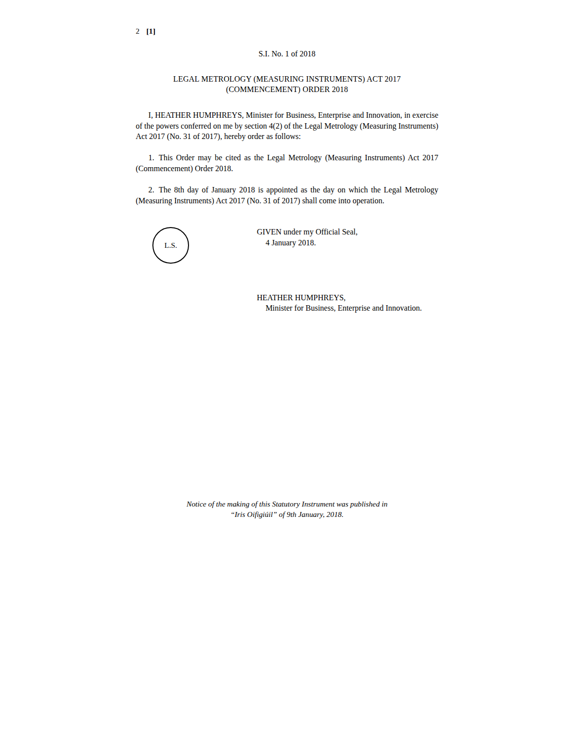2[1]
S.I. No. 1 of 2018
LEGAL METROLOGY (MEASURING INSTRUMENTS) ACT 2017
(COMMENCEMENT) ORDER 2018
I, HEATHER HUMPHREYS, Minister for Business, Enterprise and Innovation, in exercise of the powers conferred on me by section 4(2) of the Legal Metrology (Measuring Instruments) Act 2017 (No. 31 of 2017), hereby order as follows:
1. This Order may be cited as the Legal Metrology (Measuring Instruments) Act 2017 (Commencement) Order 2018.
2. The 8th day of January 2018 is appointed as the day on which the Legal Metrology (Measuring Instruments) Act 2017 (No. 31 of 2017) shall come into operation.
L.S.
GIVEN under my Official Seal, 4 January 2018.
HEATHER HUMPHREYS, Minister for Business, Enterprise and Innovation.
Notice of the making of this Statutory Instrument was published in “Iris Oifigiúil” of 9th January, 2018.